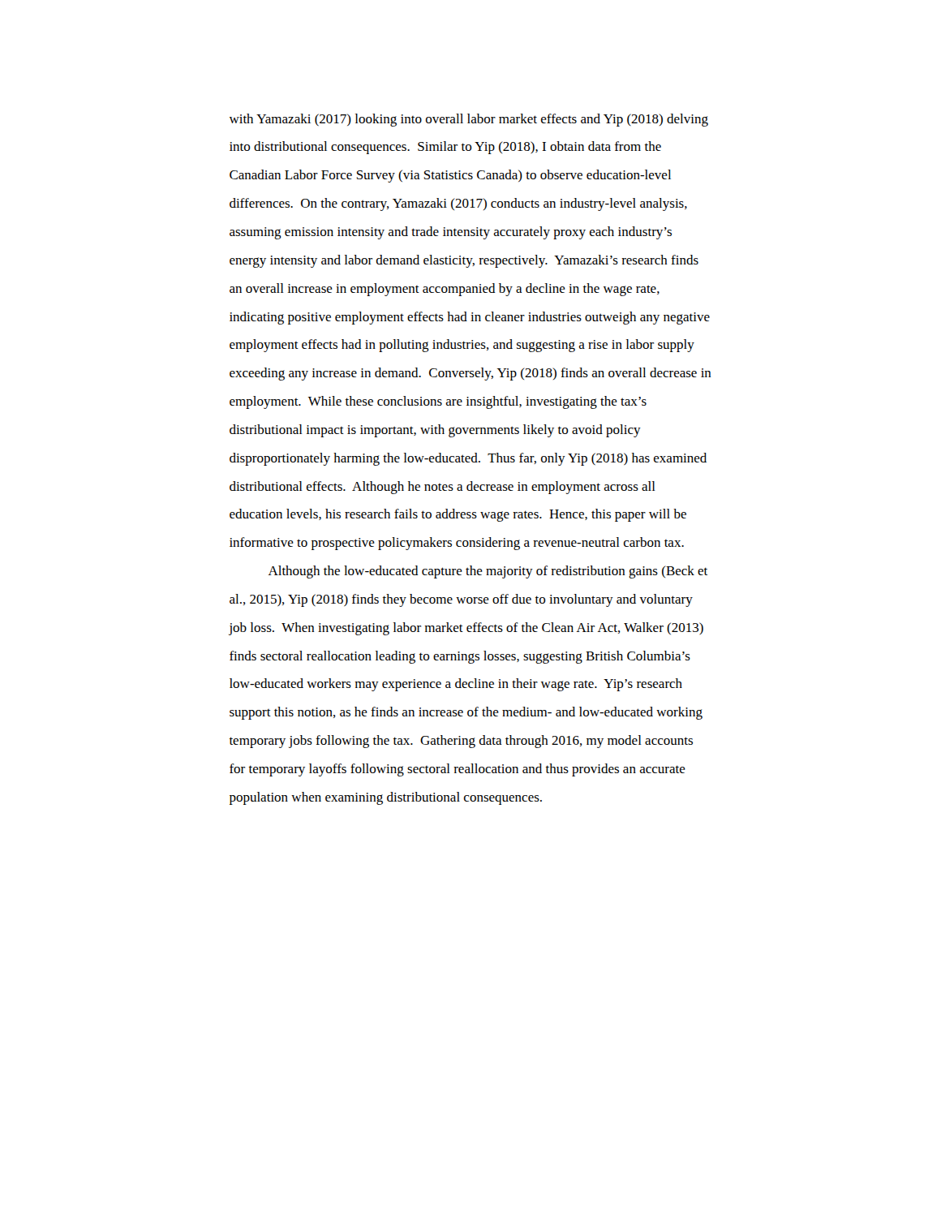with Yamazaki (2017) looking into overall labor market effects and Yip (2018) delving into distributional consequences. Similar to Yip (2018), I obtain data from the Canadian Labor Force Survey (via Statistics Canada) to observe education-level differences. On the contrary, Yamazaki (2017) conducts an industry-level analysis, assuming emission intensity and trade intensity accurately proxy each industry’s energy intensity and labor demand elasticity, respectively. Yamazaki’s research finds an overall increase in employment accompanied by a decline in the wage rate, indicating positive employment effects had in cleaner industries outweigh any negative employment effects had in polluting industries, and suggesting a rise in labor supply exceeding any increase in demand. Conversely, Yip (2018) finds an overall decrease in employment. While these conclusions are insightful, investigating the tax’s distributional impact is important, with governments likely to avoid policy disproportionately harming the low-educated. Thus far, only Yip (2018) has examined distributional effects. Although he notes a decrease in employment across all education levels, his research fails to address wage rates. Hence, this paper will be informative to prospective policymakers considering a revenue-neutral carbon tax.
Although the low-educated capture the majority of redistribution gains (Beck et al., 2015), Yip (2018) finds they become worse off due to involuntary and voluntary job loss. When investigating labor market effects of the Clean Air Act, Walker (2013) finds sectoral reallocation leading to earnings losses, suggesting British Columbia’s low-educated workers may experience a decline in their wage rate. Yip’s research support this notion, as he finds an increase of the medium- and low-educated working temporary jobs following the tax. Gathering data through 2016, my model accounts for temporary layoffs following sectoral reallocation and thus provides an accurate population when examining distributional consequences.